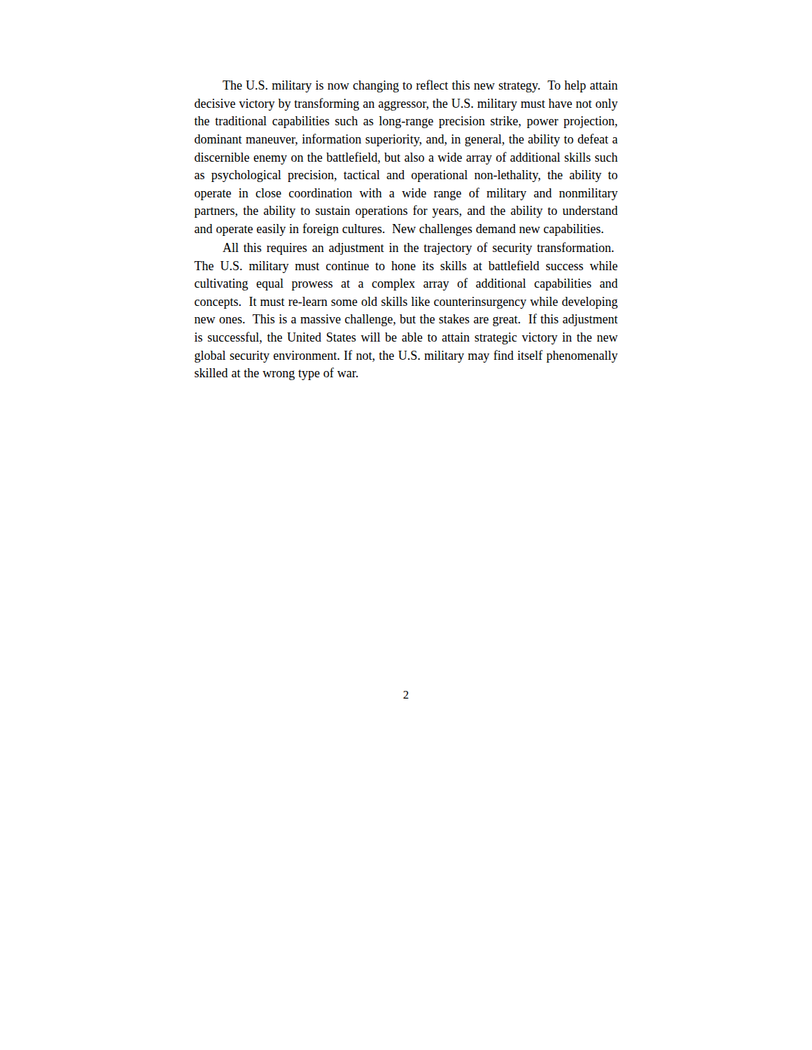The U.S. military is now changing to reflect this new strategy. To help attain decisive victory by transforming an aggressor, the U.S. military must have not only the traditional capabilities such as long-range precision strike, power projection, dominant maneuver, information superiority, and, in general, the ability to defeat a discernible enemy on the battlefield, but also a wide array of additional skills such as psychological precision, tactical and operational non-lethality, the ability to operate in close coordination with a wide range of military and nonmilitary partners, the ability to sustain operations for years, and the ability to understand and operate easily in foreign cultures. New challenges demand new capabilities.
All this requires an adjustment in the trajectory of security transformation. The U.S. military must continue to hone its skills at battlefield success while cultivating equal prowess at a complex array of additional capabilities and concepts. It must re-learn some old skills like counterinsurgency while developing new ones. This is a massive challenge, but the stakes are great. If this adjustment is successful, the United States will be able to attain strategic victory in the new global security environment. If not, the U.S. military may find itself phenomenally skilled at the wrong type of war.
2